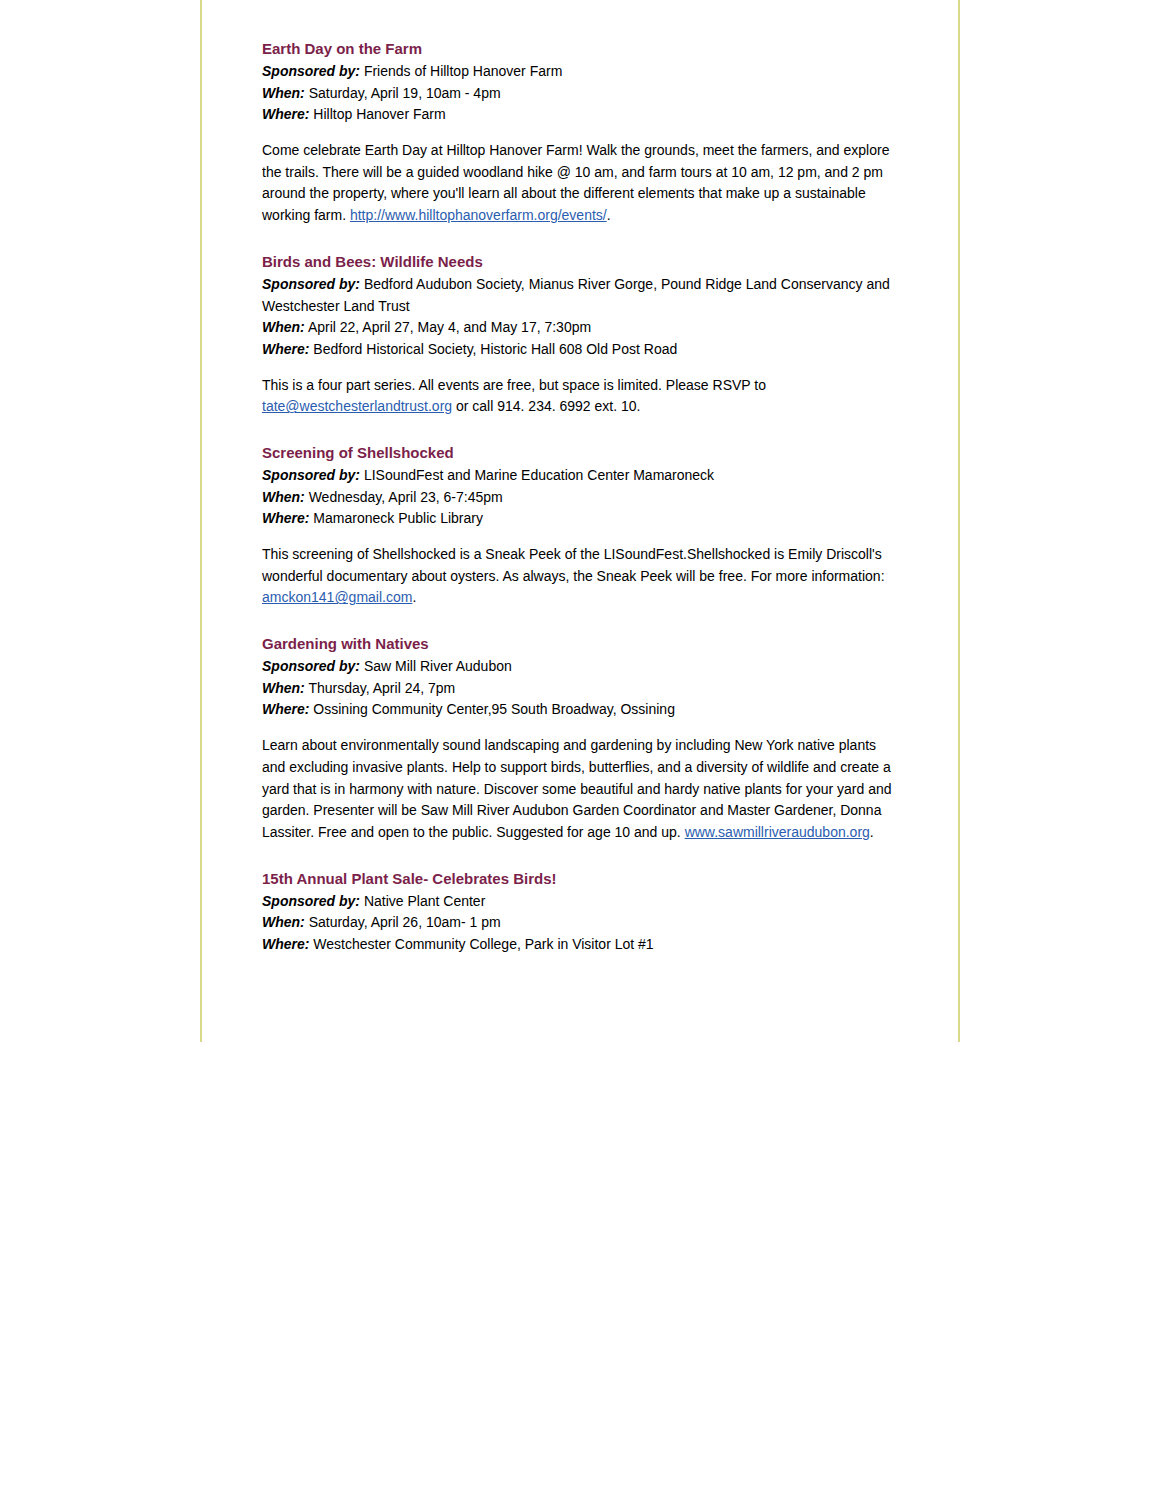Earth Day on the Farm
Sponsored by: Friends of Hilltop Hanover Farm
When: Saturday, April 19, 10am - 4pm
Where: Hilltop Hanover Farm
Come celebrate Earth Day at Hilltop Hanover Farm! Walk the grounds, meet the farmers, and explore the trails. There will be a guided woodland hike @ 10 am, and farm tours at 10 am, 12 pm, and 2 pm around the property, where you'll learn all about the different elements that make up a sustainable working farm. http://www.hilltophanoverfarm.org/events/.
Birds and Bees: Wildlife Needs
Sponsored by: Bedford Audubon Society, Mianus River Gorge, Pound Ridge Land Conservancy and Westchester Land Trust
When: April 22, April 27, May 4, and May 17, 7:30pm
Where: Bedford Historical Society, Historic Hall 608 Old Post Road
This is a four part series. All events are free, but space is limited. Please RSVP to tate@westchesterlandtrust.org or call 914. 234. 6992 ext. 10.
Screening of Shellshocked
Sponsored by: LISoundFest and Marine Education Center Mamaroneck
When: Wednesday, April 23, 6-7:45pm
Where: Mamaroneck Public Library
This screening of Shellshocked is a Sneak Peek of the LISoundFest.Shellshocked is Emily Driscoll's wonderful documentary about oysters. As always, the Sneak Peek will be free. For more information: amckon141@gmail.com.
Gardening with Natives
Sponsored by: Saw Mill River Audubon
When: Thursday, April 24, 7pm
Where: Ossining Community Center,95 South Broadway, Ossining
Learn about environmentally sound landscaping and gardening by including New York native plants and excluding invasive plants. Help to support birds, butterflies, and a diversity of wildlife and create a yard that is in harmony with nature. Discover some beautiful and hardy native plants for your yard and garden. Presenter will be Saw Mill River Audubon Garden Coordinator and Master Gardener, Donna Lassiter. Free and open to the public. Suggested for age 10 and up. www.sawmillriveraudubon.org.
15th Annual Plant Sale- Celebrates Birds!
Sponsored by: Native Plant Center
When: Saturday, April 26, 10am- 1 pm
Where: Westchester Community College, Park in Visitor Lot #1